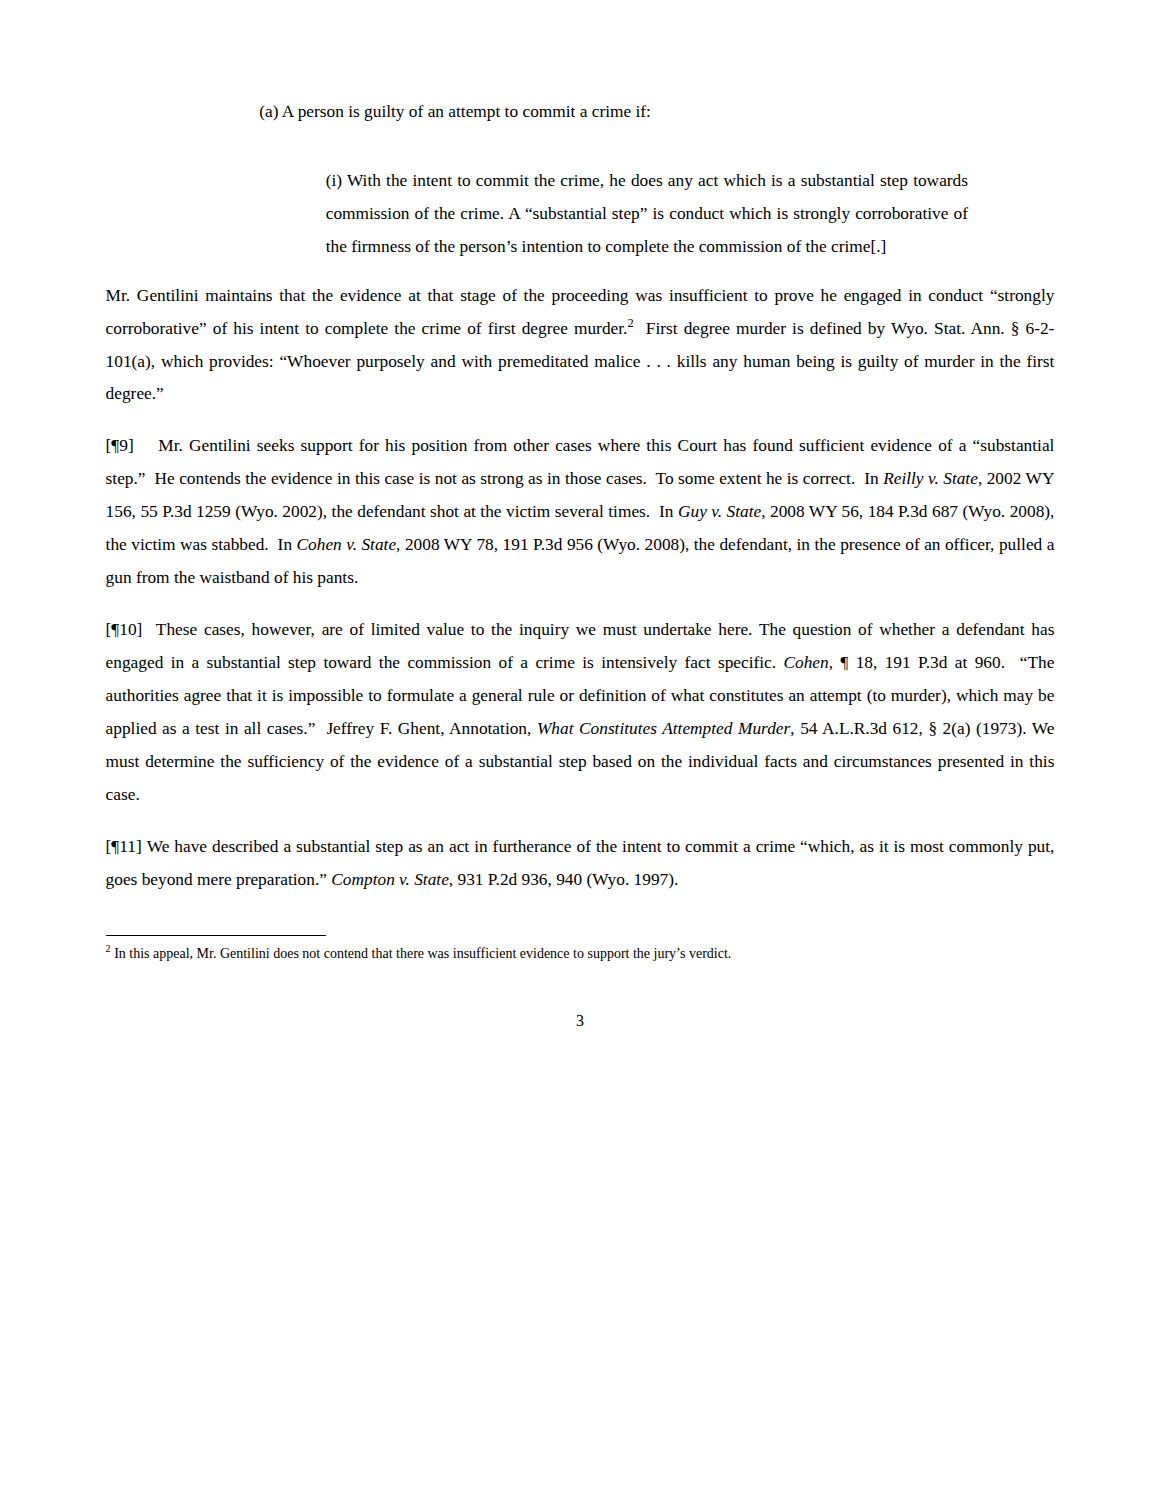(a) A person is guilty of an attempt to commit a crime if:
(i) With the intent to commit the crime, he does any act which is a substantial step towards commission of the crime. A “substantial step” is conduct which is strongly corroborative of the firmness of the person’s intention to complete the commission of the crime[.]
Mr. Gentilini maintains that the evidence at that stage of the proceeding was insufficient to prove he engaged in conduct “strongly corroborative” of his intent to complete the crime of first degree murder.2 First degree murder is defined by Wyo. Stat. Ann. § 6-2-101(a), which provides: “Whoever purposely and with premeditated malice . . . kills any human being is guilty of murder in the first degree.”
[¶9] Mr. Gentilini seeks support for his position from other cases where this Court has found sufficient evidence of a “substantial step.” He contends the evidence in this case is not as strong as in those cases. To some extent he is correct. In Reilly v. State, 2002 WY 156, 55 P.3d 1259 (Wyo. 2002), the defendant shot at the victim several times. In Guy v. State, 2008 WY 56, 184 P.3d 687 (Wyo. 2008), the victim was stabbed. In Cohen v. State, 2008 WY 78, 191 P.3d 956 (Wyo. 2008), the defendant, in the presence of an officer, pulled a gun from the waistband of his pants.
[¶10] These cases, however, are of limited value to the inquiry we must undertake here. The question of whether a defendant has engaged in a substantial step toward the commission of a crime is intensively fact specific. Cohen, ¶ 18, 191 P.3d at 960. “The authorities agree that it is impossible to formulate a general rule or definition of what constitutes an attempt (to murder), which may be applied as a test in all cases.” Jeffrey F. Ghent, Annotation, What Constitutes Attempted Murder, 54 A.L.R.3d 612, § 2(a) (1973). We must determine the sufficiency of the evidence of a substantial step based on the individual facts and circumstances presented in this case.
[¶11] We have described a substantial step as an act in furtherance of the intent to commit a crime “which, as it is most commonly put, goes beyond mere preparation.” Compton v. State, 931 P.2d 936, 940 (Wyo. 1997).
2 In this appeal, Mr. Gentilini does not contend that there was insufficient evidence to support the jury’s verdict.
3